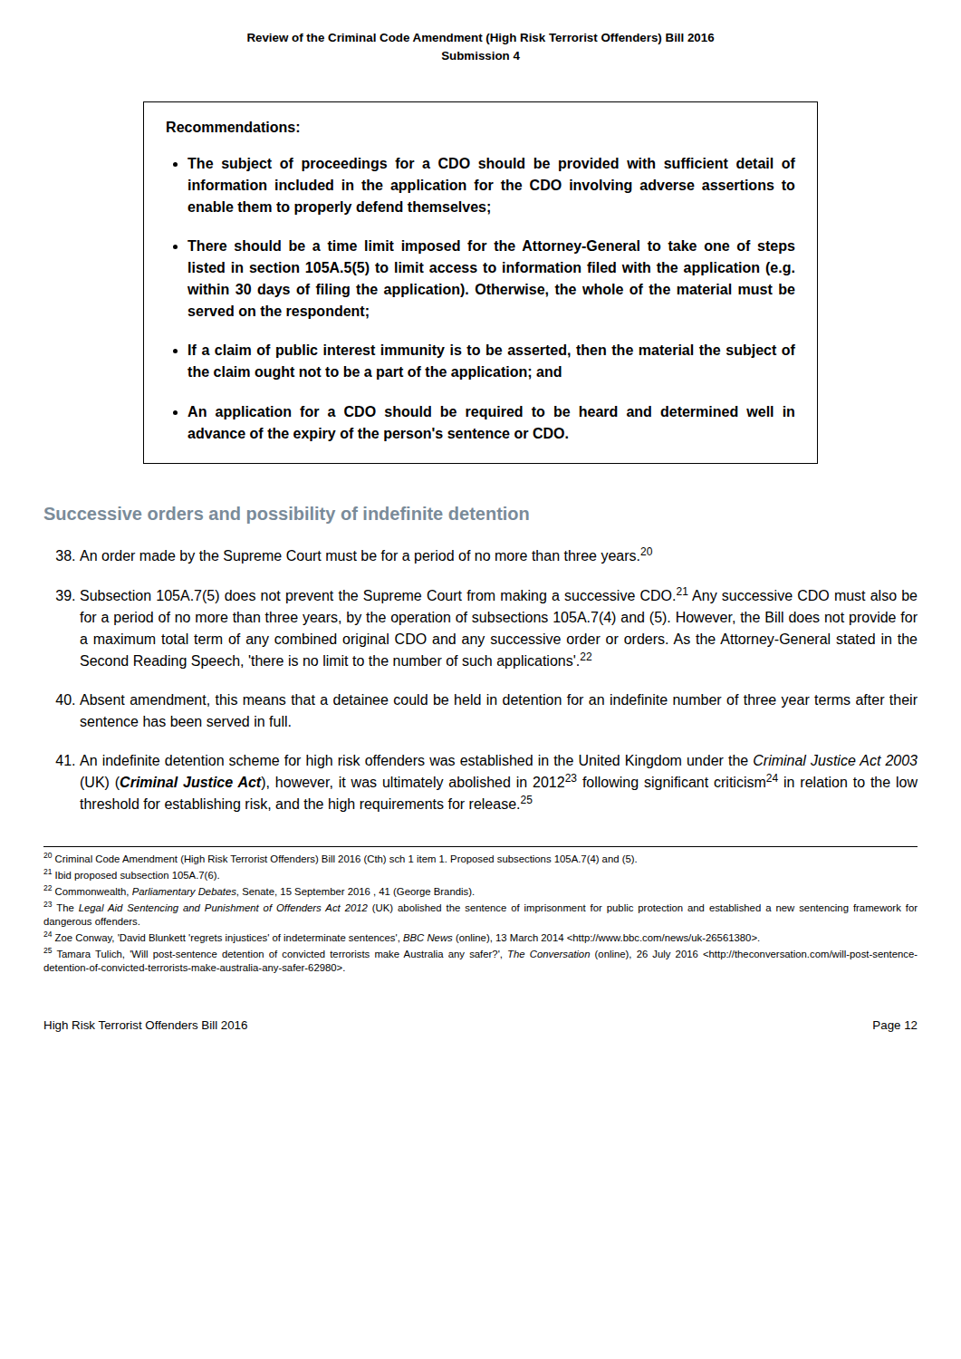Review of the Criminal Code Amendment (High Risk Terrorist Offenders) Bill 2016
Submission 4
Recommendations:
The subject of proceedings for a CDO should be provided with sufficient detail of information included in the application for the CDO involving adverse assertions to enable them to properly defend themselves;
There should be a time limit imposed for the Attorney-General to take one of steps listed in section 105A.5(5) to limit access to information filed with the application (e.g. within 30 days of filing the application). Otherwise, the whole of the material must be served on the respondent;
If a claim of public interest immunity is to be asserted, then the material the subject of the claim ought not to be a part of the application; and
An application for a CDO should be required to be heard and determined well in advance of the expiry of the person's sentence or CDO.
Successive orders and possibility of indefinite detention
An order made by the Supreme Court must be for a period of no more than three years.20
Subsection 105A.7(5) does not prevent the Supreme Court from making a successive CDO.21 Any successive CDO must also be for a period of no more than three years, by the operation of subsections 105A.7(4) and (5). However, the Bill does not provide for a maximum total term of any combined original CDO and any successive order or orders. As the Attorney-General stated in the Second Reading Speech, 'there is no limit to the number of such applications'.22
Absent amendment, this means that a detainee could be held in detention for an indefinite number of three year terms after their sentence has been served in full.
An indefinite detention scheme for high risk offenders was established in the United Kingdom under the Criminal Justice Act 2003 (UK) (Criminal Justice Act), however, it was ultimately abolished in 201223 following significant criticism24 in relation to the low threshold for establishing risk, and the high requirements for release.25
20 Criminal Code Amendment (High Risk Terrorist Offenders) Bill 2016 (Cth) sch 1 item 1. Proposed subsections 105A.7(4) and (5).
21 Ibid proposed subsection 105A.7(6).
22 Commonwealth, Parliamentary Debates, Senate, 15 September 2016 , 41 (George Brandis).
23 The Legal Aid Sentencing and Punishment of Offenders Act 2012 (UK) abolished the sentence of imprisonment for public protection and established a new sentencing framework for dangerous offenders.
24 Zoe Conway, 'David Blunkett 'regrets injustices' of indeterminate sentences', BBC News (online), 13 March 2014 <http://www.bbc.com/news/uk-26561380>.
25 Tamara Tulich, 'Will post-sentence detention of convicted terrorists make Australia any safer?', The Conversation (online), 26 July 2016 <http://theconversation.com/will-post-sentence-detention-of-convicted-terrorists-make-australia-any-safer-62980>.
High Risk Terrorist Offenders Bill 2016 Page 12